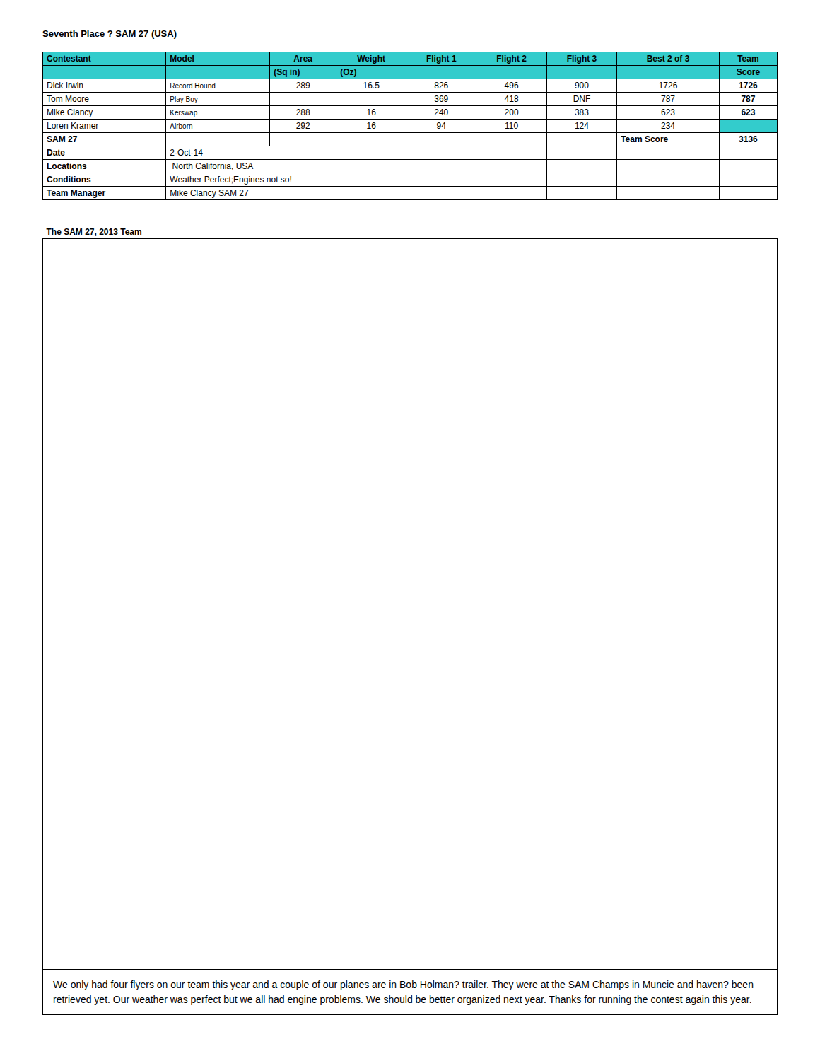Seventh Place ? SAM 27 (USA)
| Contestant | Model | Area | Weight | Flight 1 | Flight 2 | Flight 3 | Best 2 of 3 | Team |
| --- | --- | --- | --- | --- | --- | --- | --- | --- |
| | | (Sq in) | (Oz) | | | | | Score |
| Dick Irwin | Record Hound | 289 | 16.5 | 826 | 496 | 900 | 1726 | 1726 |
| Tom Moore | Play Boy | | | 369 | 418 | DNF | 787 | 787 |
| Mike Clancy | Kerswap | 288 | 16 | 240 | 200 | 383 | 623 | 623 |
| Loren Kramer | Airborn | 292 | 16 | 94 | 110 | 124 | 234 | |
| SAM 27 | | | | | | | Team Score | 3136 |
| Date | 2-Oct-14 | | | | | | |
| Locations | North California, USA | | | | | |
| Conditions | Weather Perfect;Engines not so! | | | | | |
| Team Manager | Mike Clancy SAM 27 | | | | | |
| The SAM 27, 2013 Team | | | | | | | |
We only had four flyers on our team this year and a couple of our planes are in Bob Holman? trailer. They were at the SAM Champs in Muncie and haven? been retrieved yet. Our weather was perfect but we all had engine problems. We should be better organized next year. Thanks for running the contest again this year.